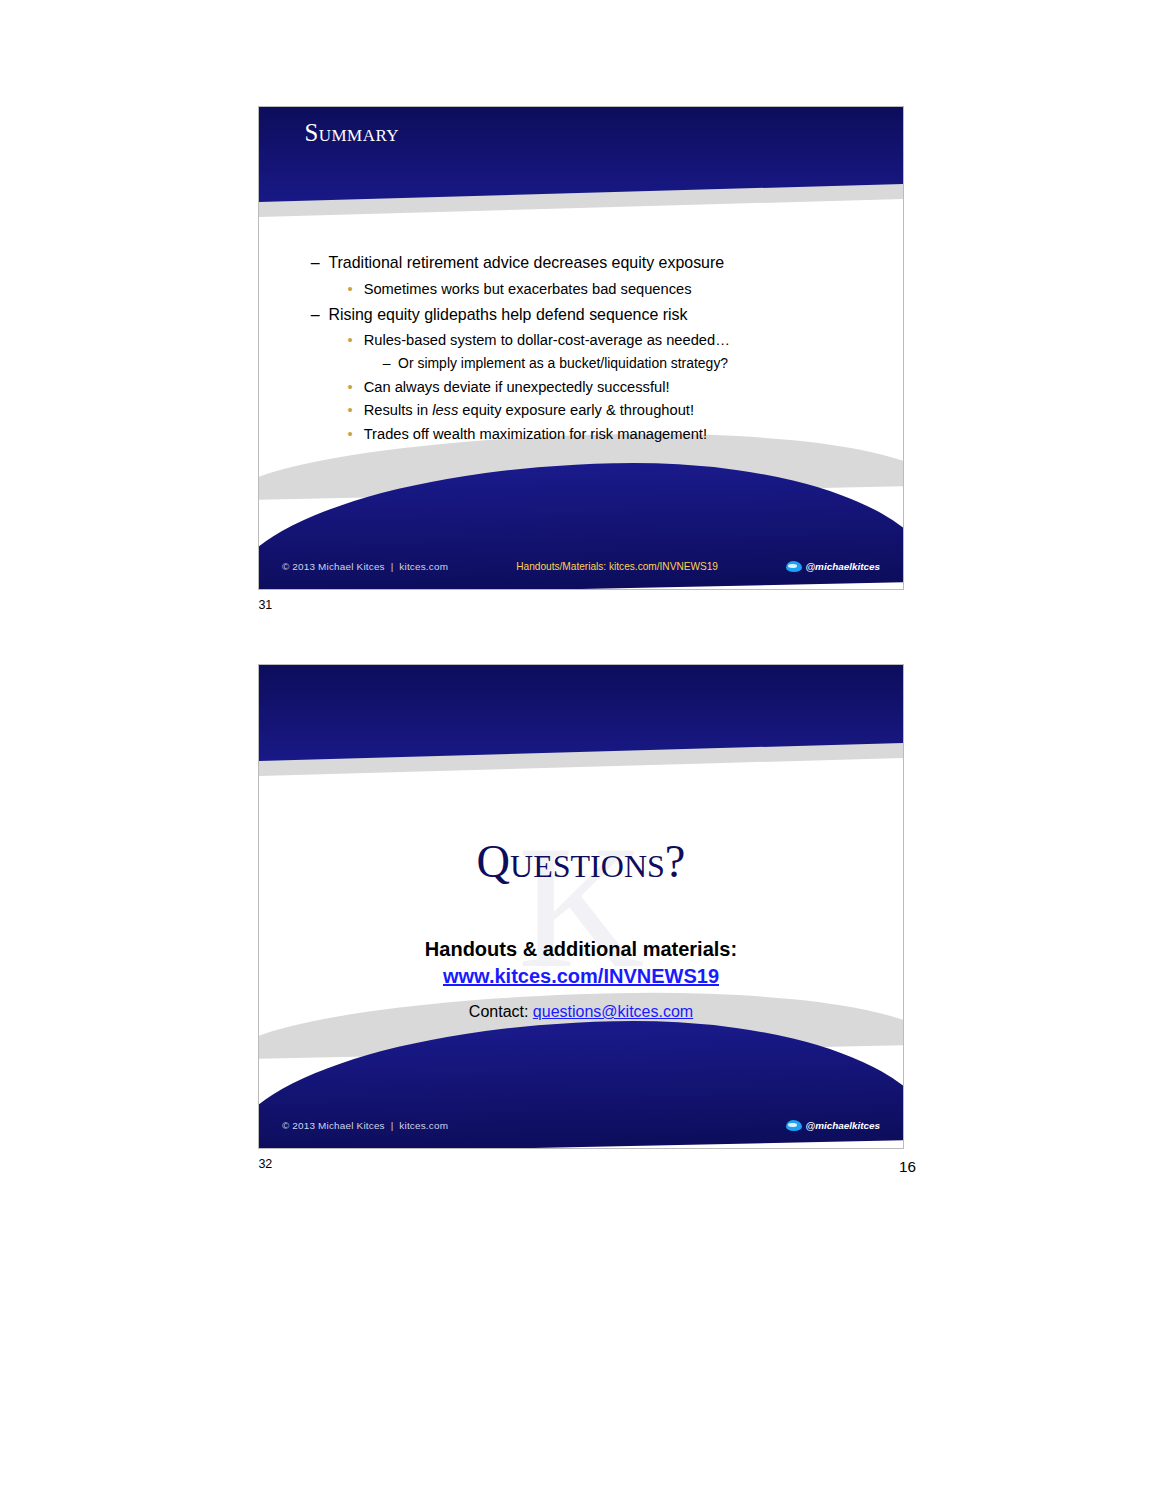Summary
Traditional retirement advice decreases equity exposure
Sometimes works but exacerbates bad sequences
Rising equity glidepaths help defend sequence risk
Rules-based system to dollar-cost-average as needed…
Or simply implement as a bucket/liquidation strategy?
Can always deviate if unexpectedly successful!
Results in less equity exposure early & throughout!
Trades off wealth maximization for risk management!
© 2013 Michael Kitces | kitces.com Handouts/Materials: kitces.com/INVNEWS19 @michaelkitces
31
K
Questions?
Handouts & additional materials:
www.kitces.com/INVNEWS19
Contact: questions@kitces.com
© 2013 Michael Kitces | kitces.com @michaelkitces
32
16